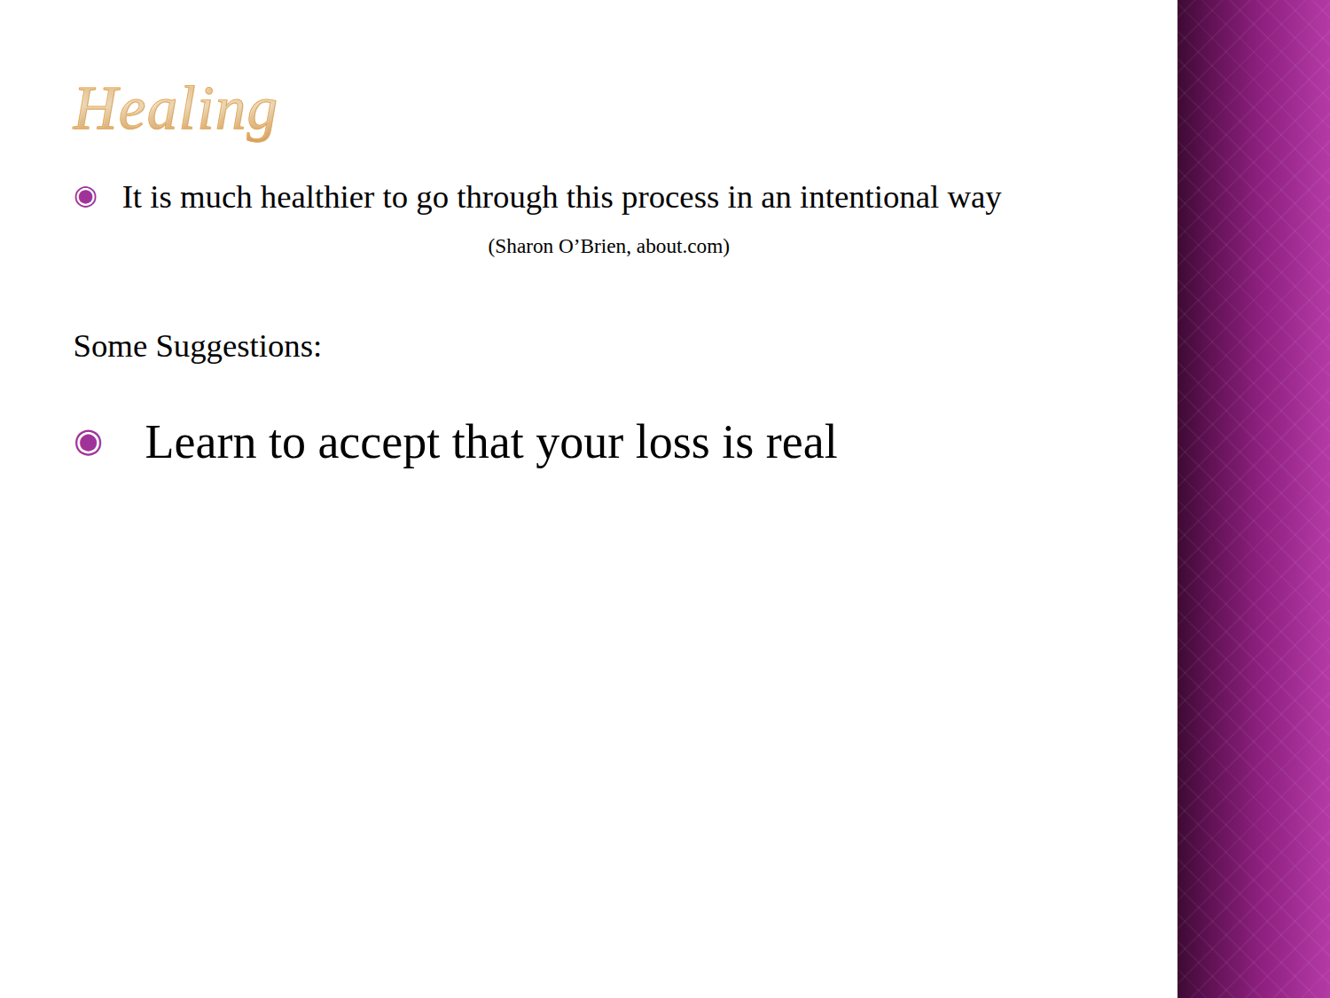Healing
It is much healthier to go through this process in an intentional way
(Sharon O’Brien, about.com)
Some Suggestions:
Learn to accept that your loss is real